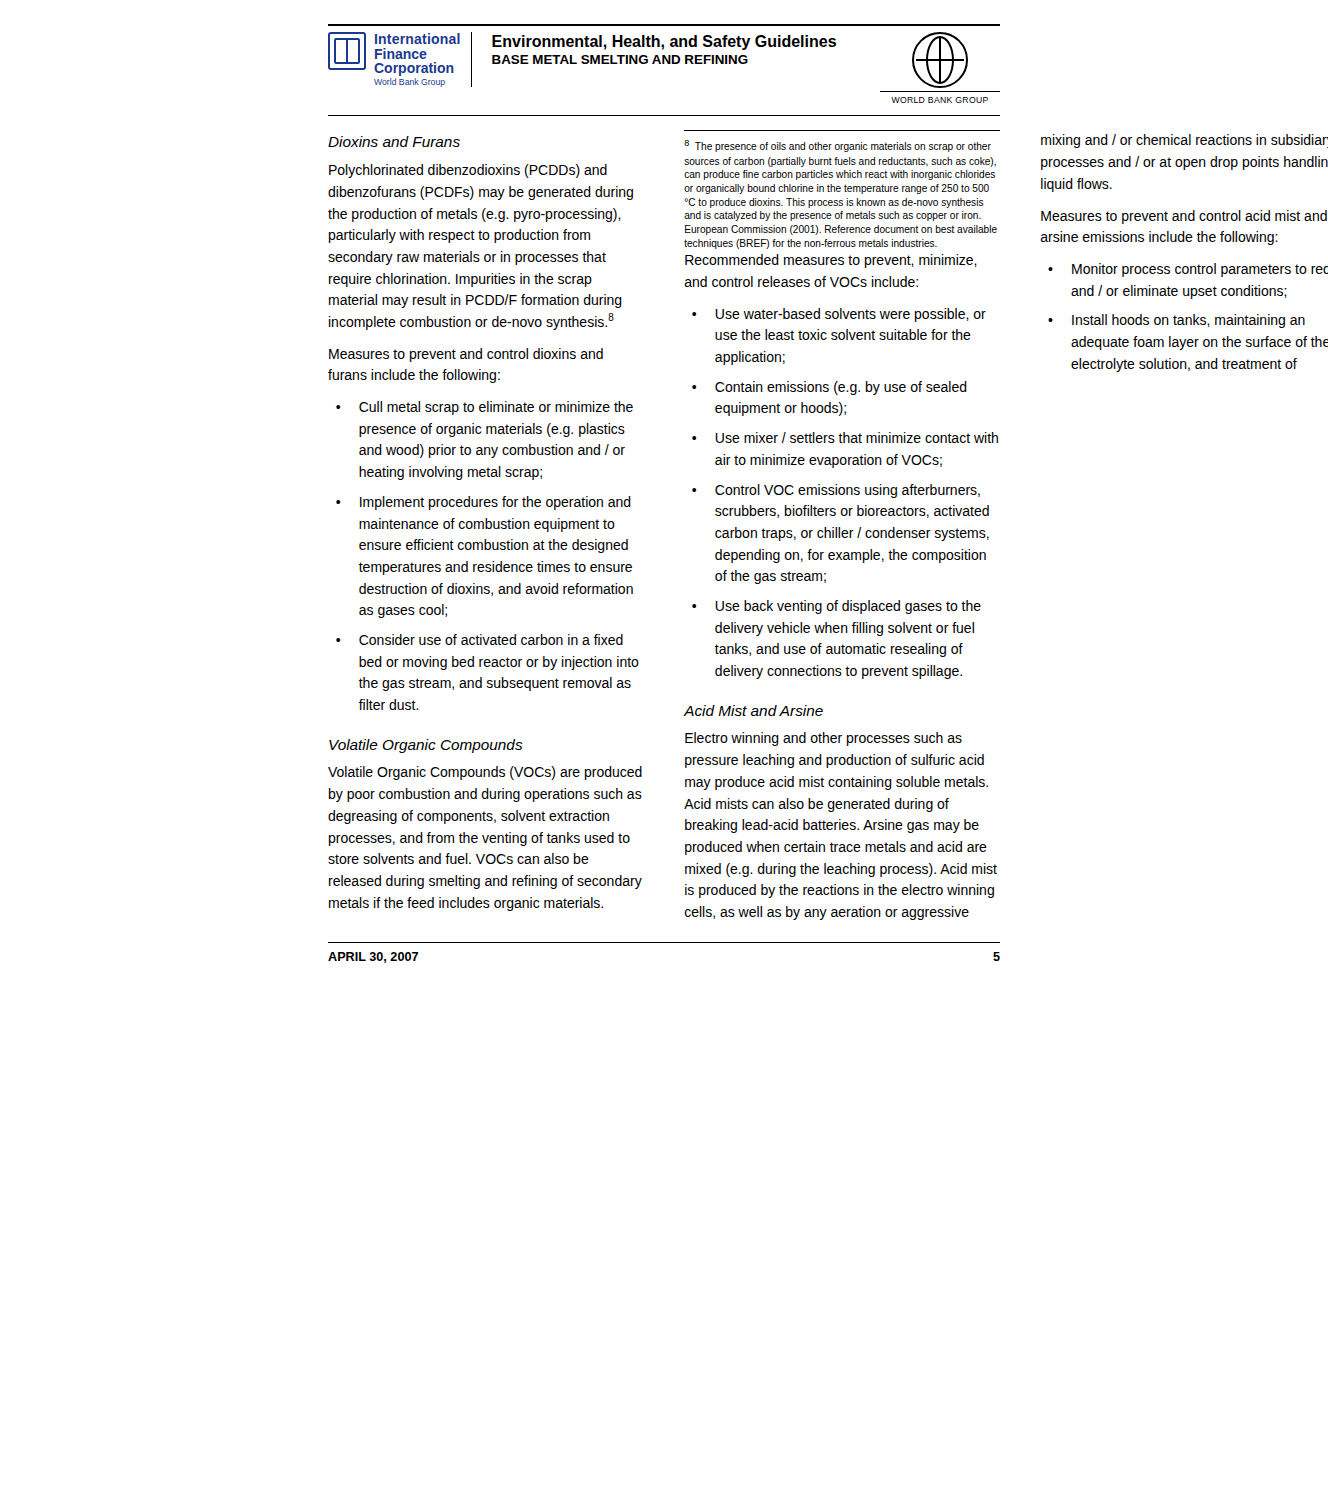International
Finance
Corporation
World Bank Group
Environmental, Health, and Safety Guidelines
BASE METAL SMELTING AND REFINING
WORLD BANK GROUP
Dioxins and Furans
Polychlorinated dibenzodioxins (PCDDs) and dibenzofurans (PCDFs) may be generated during the production of metals (e.g. pyro-processing), particularly with respect to production from secondary raw materials or in processes that require chlorination. Impurities in the scrap material may result in PCDD/F formation during incomplete combustion or de-novo synthesis.8
Measures to prevent and control dioxins and furans include the following:
Cull metal scrap to eliminate or minimize the presence of organic materials (e.g. plastics and wood) prior to any combustion and / or heating involving metal scrap;
Implement procedures for the operation and maintenance of combustion equipment to ensure efficient combustion at the designed temperatures and residence times to ensure destruction of dioxins, and avoid reformation as gases cool;
Consider use of activated carbon in a fixed bed or moving bed reactor or by injection into the gas stream, and subsequent removal as filter dust.
Volatile Organic Compounds
Volatile Organic Compounds (VOCs) are produced by poor combustion and during operations such as degreasing of components, solvent extraction processes, and from the venting of tanks used to store solvents and fuel. VOCs can also be released during smelting and refining of secondary metals if the feed includes organic materials.
8 The presence of oils and other organic materials on scrap or other sources of carbon (partially burnt fuels and reductants, such as coke), can produce fine carbon particles which react with inorganic chlorides or organically bound chlorine in the temperature range of 250 to 500 °C to produce dioxins. This process is known as de-novo synthesis and is catalyzed by the presence of metals such as copper or iron. European Commission (2001). Reference document on best available techniques (BREF) for the non-ferrous metals industries.
Recommended measures to prevent, minimize, and control releases of VOCs include:
Use water-based solvents were possible, or use the least toxic solvent suitable for the application;
Contain emissions (e.g. by use of sealed equipment or hoods);
Use mixer / settlers that minimize contact with air to minimize evaporation of VOCs;
Control VOC emissions using afterburners, scrubbers, biofilters or bioreactors, activated carbon traps, or chiller / condenser systems, depending on, for example, the composition of the gas stream;
Use back venting of displaced gases to the delivery vehicle when filling solvent or fuel tanks, and use of automatic resealing of delivery connections to prevent spillage.
Acid Mist and Arsine
Electro winning and other processes such as pressure leaching and production of sulfuric acid may produce acid mist containing soluble metals. Acid mists can also be generated during of breaking lead-acid batteries. Arsine gas may be produced when certain trace metals and acid are mixed (e.g. during the leaching process). Acid mist is produced by the reactions in the electro winning cells, as well as by any aeration or aggressive mixing and / or chemical reactions in subsidiary processes and / or at open drop points handling liquid flows.
Measures to prevent and control acid mist and arsine emissions include the following:
Monitor process control parameters to reduce and / or eliminate upset conditions;
Install hoods on tanks, maintaining an adequate foam layer on the surface of the electrolyte solution, and treatment of
APRIL 30, 2007
5